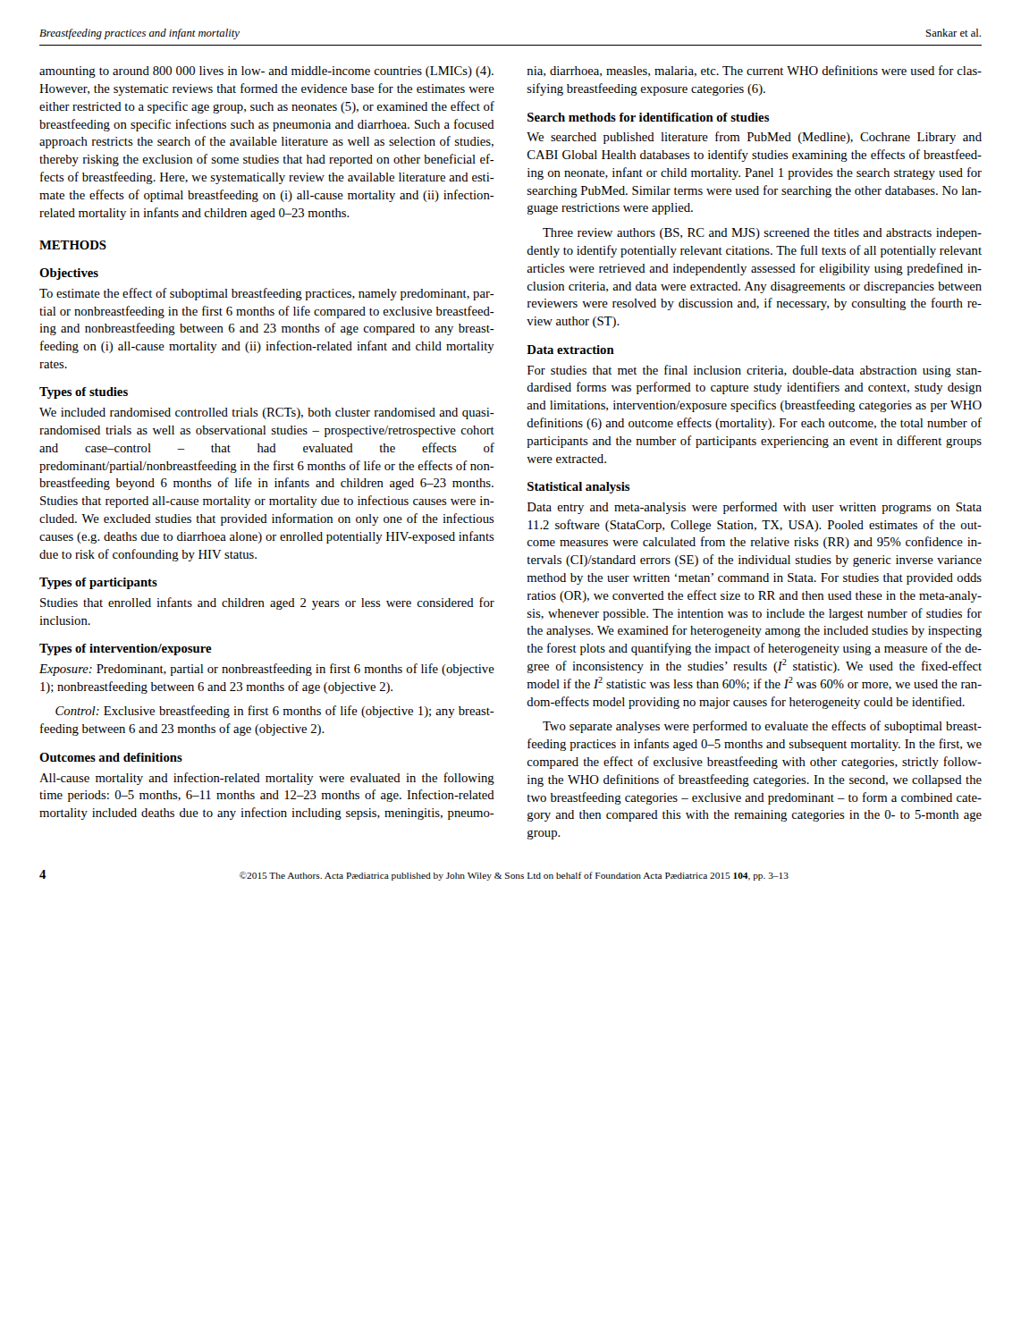Breastfeeding practices and infant mortality Sankar et al.
amounting to around 800 000 lives in low- and middle-income countries (LMICs) (4). However, the systematic reviews that formed the evidence base for the estimates were either restricted to a specific age group, such as neonates (5), or examined the effect of breastfeeding on specific infections such as pneumonia and diarrhoea. Such a focused approach restricts the search of the available literature as well as selection of studies, thereby risking the exclusion of some studies that had reported on other beneficial effects of breastfeeding. Here, we systematically review the available literature and estimate the effects of optimal breastfeeding on (i) all-cause mortality and (ii) infection-related mortality in infants and children aged 0–23 months.
METHODS
Objectives
To estimate the effect of suboptimal breastfeeding practices, namely predominant, partial or nonbreastfeeding in the first 6 months of life compared to exclusive breastfeeding and nonbreastfeeding between 6 and 23 months of age compared to any breastfeeding on (i) all-cause mortality and (ii) infection-related infant and child mortality rates.
Types of studies
We included randomised controlled trials (RCTs), both cluster randomised and quasi-randomised trials as well as observational studies – prospective/retrospective cohort and case–control – that had evaluated the effects of predominant/partial/nonbreastfeeding in the first 6 months of life or the effects of nonbreastfeeding beyond 6 months of life in infants and children aged 6–23 months. Studies that reported all-cause mortality or mortality due to infectious causes were included. We excluded studies that provided information on only one of the infectious causes (e.g. deaths due to diarrhoea alone) or enrolled potentially HIV-exposed infants due to risk of confounding by HIV status.
Types of participants
Studies that enrolled infants and children aged 2 years or less were considered for inclusion.
Types of intervention/exposure
Exposure: Predominant, partial or nonbreastfeeding in first 6 months of life (objective 1); nonbreastfeeding between 6 and 23 months of age (objective 2).
Control: Exclusive breastfeeding in first 6 months of life (objective 1); any breastfeeding between 6 and 23 months of age (objective 2).
Outcomes and definitions
All-cause mortality and infection-related mortality were evaluated in the following time periods: 0–5 months, 6–11 months and 12–23 months of age. Infection-related mortality included deaths due to any infection including sepsis, meningitis, pneumonia, diarrhoea, measles, malaria, etc. The current WHO definitions were used for classifying breastfeeding exposure categories (6).
Search methods for identification of studies
We searched published literature from PubMed (Medline), Cochrane Library and CABI Global Health databases to identify studies examining the effects of breastfeeding on neonate, infant or child mortality. Panel 1 provides the search strategy used for searching PubMed. Similar terms were used for searching the other databases. No language restrictions were applied.
Three review authors (BS, RC and MJS) screened the titles and abstracts independently to identify potentially relevant citations. The full texts of all potentially relevant articles were retrieved and independently assessed for eligibility using predefined inclusion criteria, and data were extracted. Any disagreements or discrepancies between reviewers were resolved by discussion and, if necessary, by consulting the fourth review author (ST).
Data extraction
For studies that met the final inclusion criteria, double-data abstraction using standardised forms was performed to capture study identifiers and context, study design and limitations, intervention/exposure specifics (breastfeeding categories as per WHO definitions (6) and outcome effects (mortality). For each outcome, the total number of participants and the number of participants experiencing an event in different groups were extracted.
Statistical analysis
Data entry and meta-analysis were performed with user written programs on Stata 11.2 software (StataCorp, College Station, TX, USA). Pooled estimates of the outcome measures were calculated from the relative risks (RR) and 95% confidence intervals (CI)/standard errors (SE) of the individual studies by generic inverse variance method by the user written ‘metan’ command in Stata. For studies that provided odds ratios (OR), we converted the effect size to RR and then used these in the meta-analysis, whenever possible. The intention was to include the largest number of studies for the analyses. We examined for heterogeneity among the included studies by inspecting the forest plots and quantifying the impact of heterogeneity using a measure of the degree of inconsistency in the studies’ results (I2 statistic). We used the fixed-effect model if the I2 statistic was less than 60%; if the I2 was 60% or more, we used the random-effects model providing no major causes for heterogeneity could be identified.
Two separate analyses were performed to evaluate the effects of suboptimal breastfeeding practices in infants aged 0–5 months and subsequent mortality. In the first, we compared the effect of exclusive breastfeeding with other categories, strictly following the WHO definitions of breastfeeding categories. In the second, we collapsed the two breastfeeding categories – exclusive and predominant – to form a combined category and then compared this with the remaining categories in the 0- to 5-month age group.
4 ©2015 The Authors. Acta Pædiatrica published by John Wiley & Sons Ltd on behalf of Foundation Acta Pædiatrica 2015 104, pp. 3–13